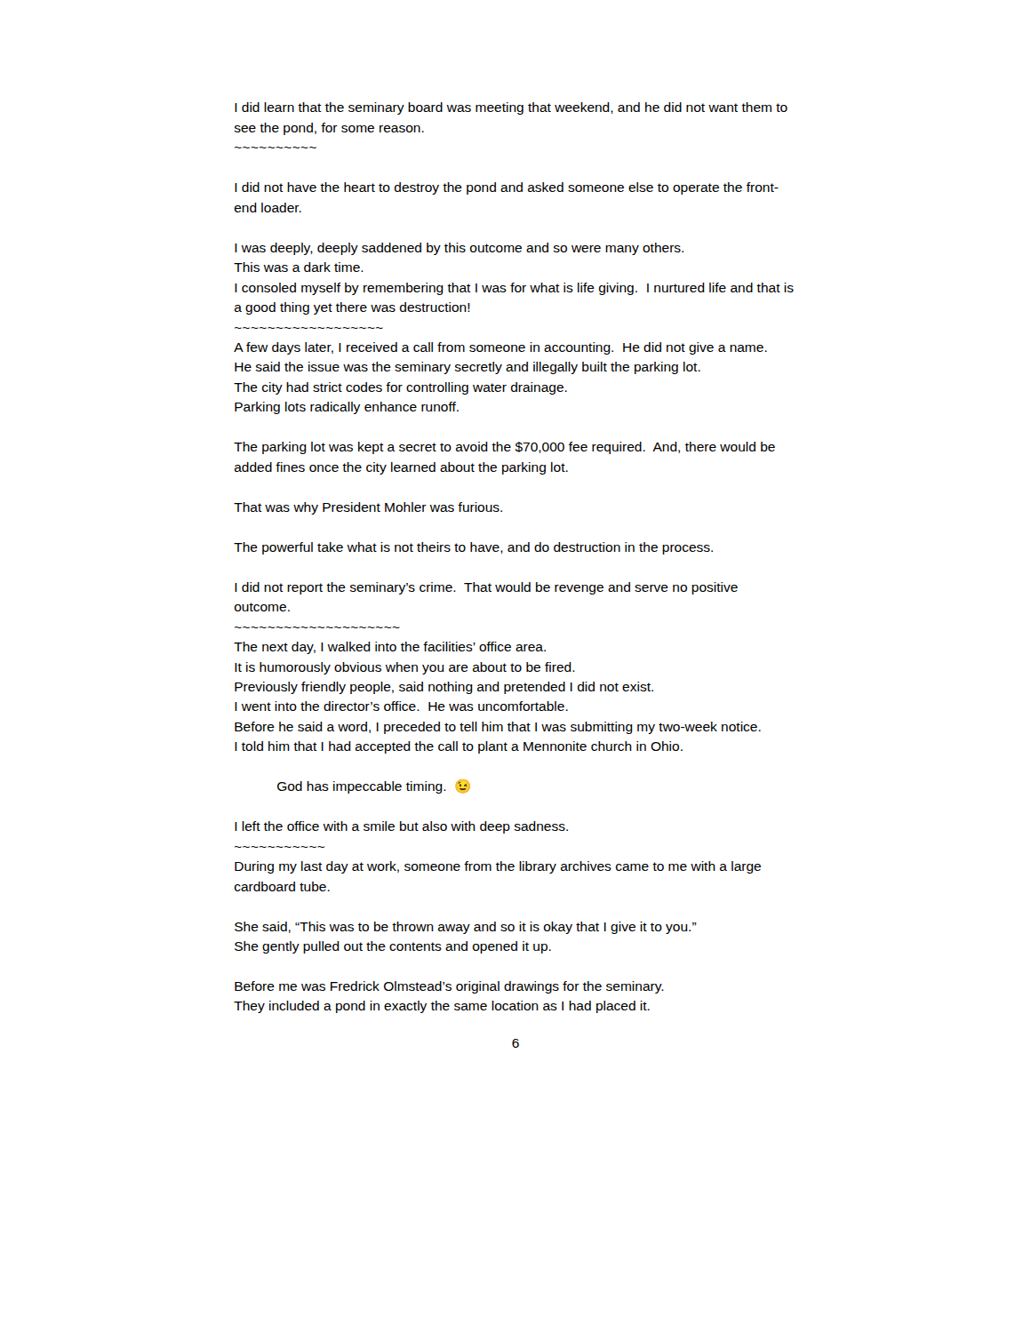I did learn that the seminary board was meeting that weekend, and he did not want them to see the pond, for some reason.
~~~~~~~~~~
I did not have the heart to destroy the pond and asked someone else to operate the front-end loader.
I was deeply, deeply saddened by this outcome and so were many others.
This was a dark time.
I consoled myself by remembering that I was for what is life giving. I nurtured life and that is a good thing yet there was destruction!
~~~~~~~~~~~~~~~~~~
A few days later, I received a call from someone in accounting. He did not give a name.
He said the issue was the seminary secretly and illegally built the parking lot.
The city had strict codes for controlling water drainage.
Parking lots radically enhance runoff.
The parking lot was kept a secret to avoid the $70,000 fee required. And, there would be added fines once the city learned about the parking lot.
That was why President Mohler was furious.
The powerful take what is not theirs to have, and do destruction in the process.
I did not report the seminary’s crime. That would be revenge and serve no positive outcome.
~~~~~~~~~~~~~~~~~~~~
The next day, I walked into the facilities’ office area.
It is humorously obvious when you are about to be fired.
Previously friendly people, said nothing and pretended I did not exist.
I went into the director’s office. He was uncomfortable.
Before he said a word, I preceded to tell him that I was submitting my two-week notice.
I told him that I had accepted the call to plant a Mennonite church in Ohio.
God has impeccable timing. 😉
I left the office with a smile but also with deep sadness.
~~~~~~~~~~~
During my last day at work, someone from the library archives came to me with a large cardboard tube.
She said, “This was to be thrown away and so it is okay that I give it to you.”
She gently pulled out the contents and opened it up.
Before me was Fredrick Olmstead’s original drawings for the seminary.
They included a pond in exactly the same location as I had placed it.
6